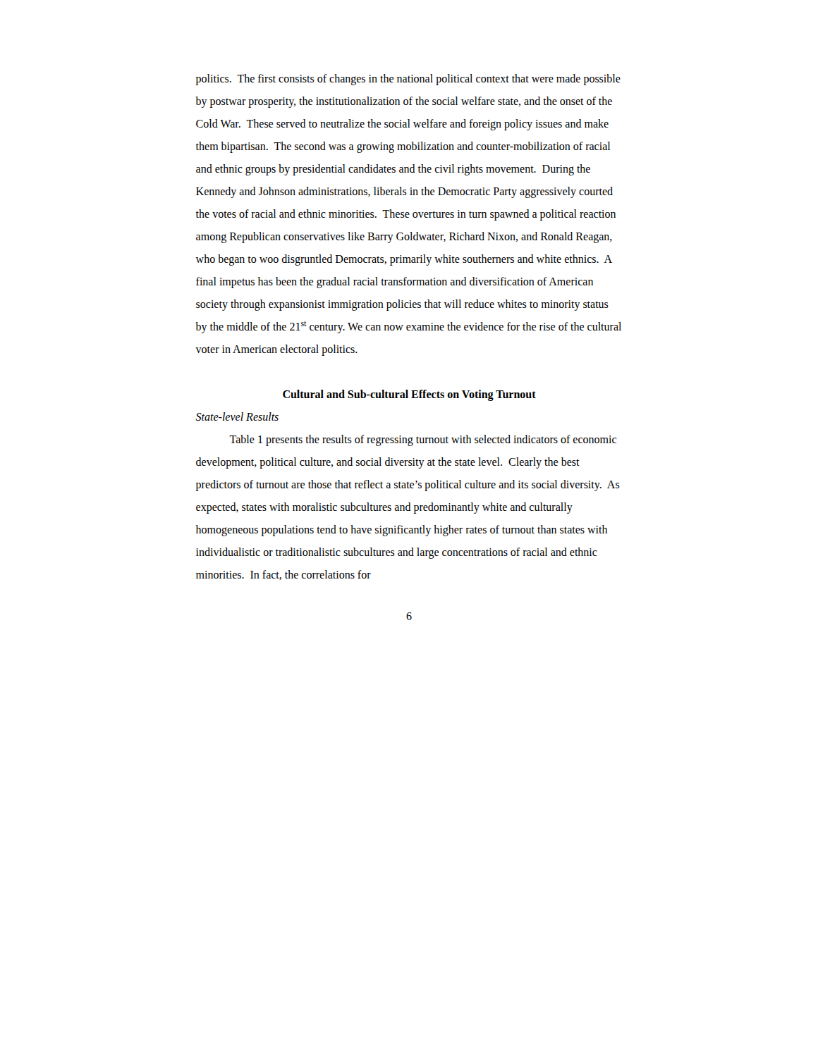politics. The first consists of changes in the national political context that were made possible by postwar prosperity, the institutionalization of the social welfare state, and the onset of the Cold War. These served to neutralize the social welfare and foreign policy issues and make them bipartisan. The second was a growing mobilization and counter-mobilization of racial and ethnic groups by presidential candidates and the civil rights movement. During the Kennedy and Johnson administrations, liberals in the Democratic Party aggressively courted the votes of racial and ethnic minorities. These overtures in turn spawned a political reaction among Republican conservatives like Barry Goldwater, Richard Nixon, and Ronald Reagan, who began to woo disgruntled Democrats, primarily white southerners and white ethnics. A final impetus has been the gradual racial transformation and diversification of American society through expansionist immigration policies that will reduce whites to minority status by the middle of the 21st century. We can now examine the evidence for the rise of the cultural voter in American electoral politics.
Cultural and Sub-cultural Effects on Voting Turnout
State-level Results
Table 1 presents the results of regressing turnout with selected indicators of economic development, political culture, and social diversity at the state level. Clearly the best predictors of turnout are those that reflect a state’s political culture and its social diversity. As expected, states with moralistic subcultures and predominantly white and culturally homogeneous populations tend to have significantly higher rates of turnout than states with individualistic or traditionalistic subcultures and large concentrations of racial and ethnic minorities. In fact, the correlations for
6